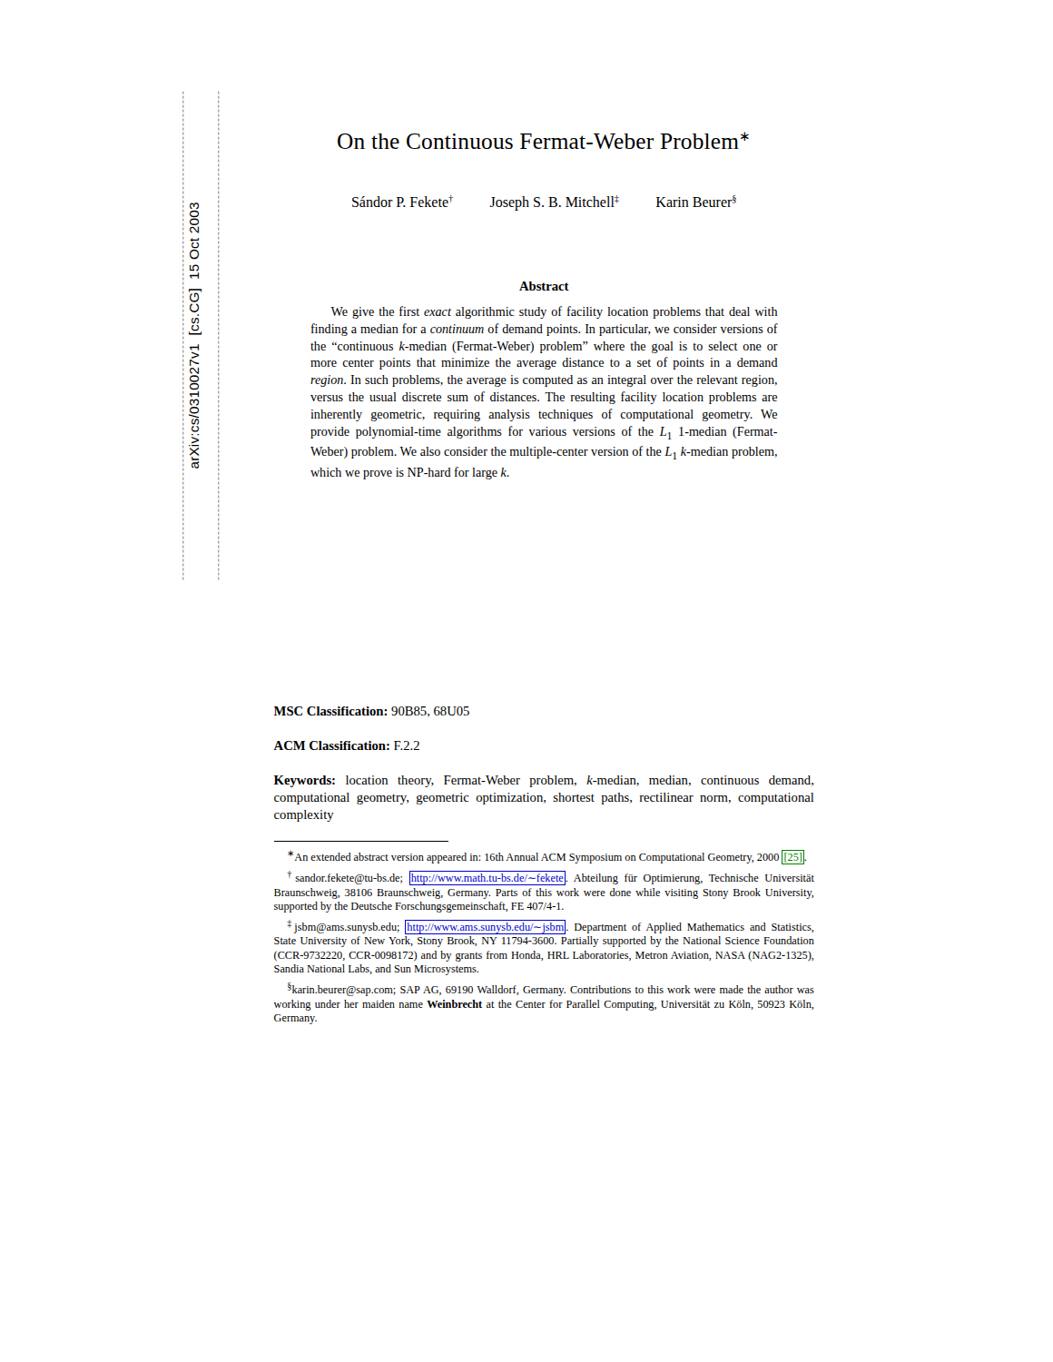arXiv:cs/0310027v1 [cs.CG] 15 Oct 2003
On the Continuous Fermat-Weber Problem∗
Sándor P. Fekete† Joseph S. B. Mitchell‡ Karin Beurer§
Abstract
We give the first exact algorithmic study of facility location problems that deal with finding a median for a continuum of demand points. In particular, we consider versions of the “continuous k-median (Fermat-Weber) problem” where the goal is to select one or more center points that minimize the average distance to a set of points in a demand region. In such problems, the average is computed as an integral over the relevant region, versus the usual discrete sum of distances. The resulting facility location problems are inherently geometric, requiring analysis techniques of computational geometry. We provide polynomial-time algorithms for various versions of the L1 1-median (Fermat-Weber) problem. We also consider the multiple-center version of the L1 k-median problem, which we prove is NP-hard for large k.
MSC Classification: 90B85, 68U05
ACM Classification: F.2.2
Keywords: location theory, Fermat-Weber problem, k-median, median, continuous demand, computational geometry, geometric optimization, shortest paths, rectilinear norm, computational complexity
∗An extended abstract version appeared in: 16th Annual ACM Symposium on Computational Geometry, 2000 [25].
†sandor.fekete@tu-bs.de; http://www.math.tu-bs.de/∼fekete. Abteilung für Optimierung, Technische Universität Braunschweig, 38106 Braunschweig, Germany. Parts of this work were done while visiting Stony Brook University, supported by the Deutsche Forschungsgemeinschaft, FE 407/4-1.
‡jsbm@ams.sunysb.edu; http://www.ams.sunysb.edu/∼jsbm. Department of Applied Mathematics and Statistics, State University of New York, Stony Brook, NY 11794-3600. Partially supported by the National Science Foundation (CCR-9732220, CCR-0098172) and by grants from Honda, HRL Laboratories, Metron Aviation, NASA (NAG2-1325), Sandia National Labs, and Sun Microsystems.
§karin.beurer@sap.com; SAP AG, 69190 Walldorf, Germany. Contributions to this work were made the author was working under her maiden name Weinbrecht at the Center for Parallel Computing, Universität zu Köln, 50923 Köln, Germany.